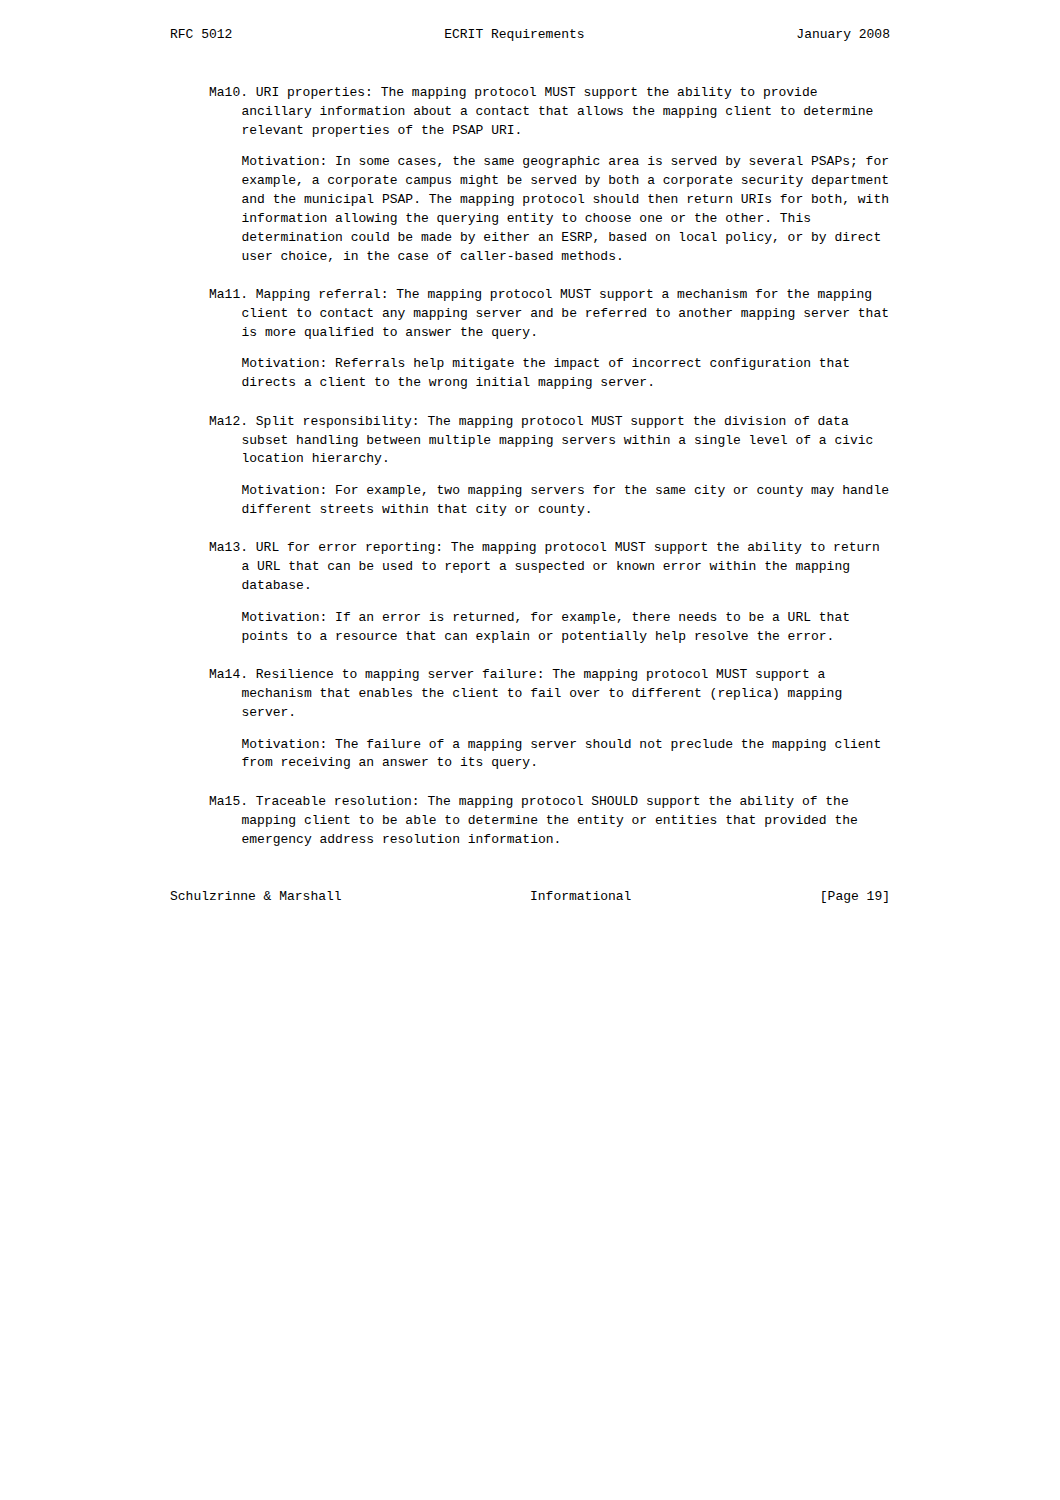RFC 5012 ECRIT Requirements January 2008
Ma10. URI properties: The mapping protocol MUST support the ability to provide ancillary information about a contact that allows the mapping client to determine relevant properties of the PSAP URI.
Motivation: In some cases, the same geographic area is served by several PSAPs; for example, a corporate campus might be served by both a corporate security department and the municipal PSAP. The mapping protocol should then return URIs for both, with information allowing the querying entity to choose one or the other. This determination could be made by either an ESRP, based on local policy, or by direct user choice, in the case of caller-based methods.
Ma11. Mapping referral: The mapping protocol MUST support a mechanism for the mapping client to contact any mapping server and be referred to another mapping server that is more qualified to answer the query.
Motivation: Referrals help mitigate the impact of incorrect configuration that directs a client to the wrong initial mapping server.
Ma12. Split responsibility: The mapping protocol MUST support the division of data subset handling between multiple mapping servers within a single level of a civic location hierarchy.
Motivation: For example, two mapping servers for the same city or county may handle different streets within that city or county.
Ma13. URL for error reporting: The mapping protocol MUST support the ability to return a URL that can be used to report a suspected or known error within the mapping database.
Motivation: If an error is returned, for example, there needs to be a URL that points to a resource that can explain or potentially help resolve the error.
Ma14. Resilience to mapping server failure: The mapping protocol MUST support a mechanism that enables the client to fail over to different (replica) mapping server.
Motivation: The failure of a mapping server should not preclude the mapping client from receiving an answer to its query.
Ma15. Traceable resolution: The mapping protocol SHOULD support the ability of the mapping client to be able to determine the entity or entities that provided the emergency address resolution information.
Schulzrinne & Marshall Informational [Page 19]